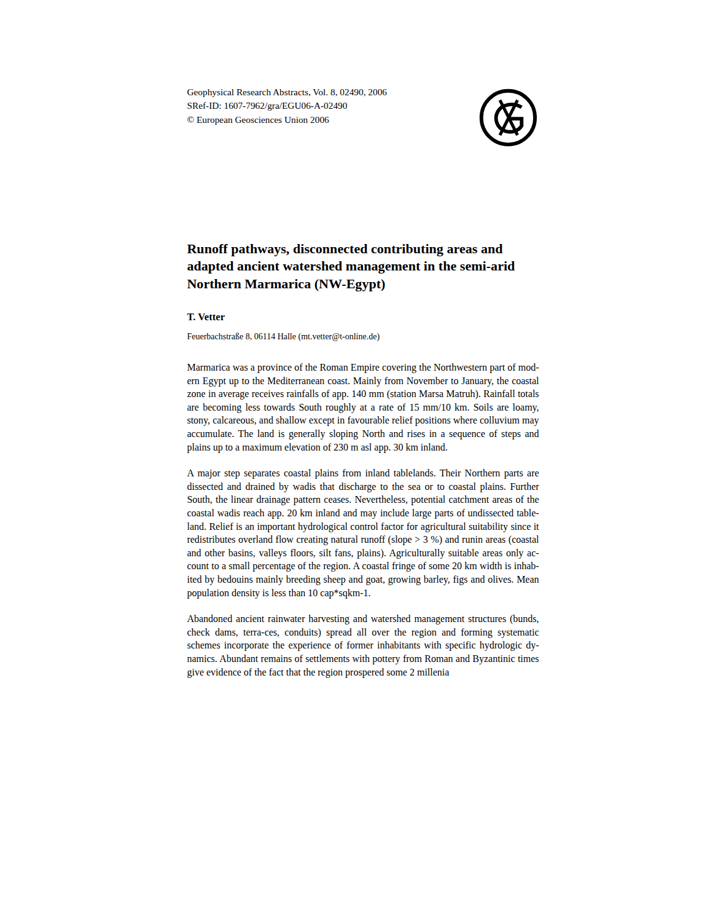Geophysical Research Abstracts, Vol. 8, 02490, 2006
SRef-ID: 1607-7962/gra/EGU06-A-02490
© European Geosciences Union 2006
Runoff pathways, disconnected contributing areas and adapted ancient watershed management in the semi-arid Northern Marmarica (NW-Egypt)
T. Vetter
Feuerbachstraße 8, 06114 Halle (mt.vetter@t-online.de)
Marmarica was a province of the Roman Empire covering the Northwestern part of modern Egypt up to the Mediterranean coast. Mainly from November to January, the coastal zone in average receives rainfalls of app. 140 mm (station Marsa Matruh). Rainfall totals are becoming less towards South roughly at a rate of 15 mm/10 km. Soils are loamy, stony, calcareous, and shallow except in favourable relief positions where colluvium may accumulate. The land is generally sloping North and rises in a sequence of steps and plains up to a maximum elevation of 230 m asl app. 30 km inland.
A major step separates coastal plains from inland tablelands. Their Northern parts are dissected and drained by wadis that discharge to the sea or to coastal plains. Further South, the linear drainage pattern ceases. Nevertheless, potential catchment areas of the coastal wadis reach app. 20 km inland and may include large parts of undissected tableland. Relief is an important hydrological control factor for agricultural suitability since it redistributes overland flow creating natural runoff (slope > 3 %) and runin areas (coastal and other basins, valleys floors, silt fans, plains). Agriculturally suitable areas only account to a small percentage of the region. A coastal fringe of some 20 km width is inhabited by bedouins mainly breeding sheep and goat, growing barley, figs and olives. Mean population density is less than 10 cap*sqkm-1.
Abandoned ancient rainwater harvesting and watershed management structures (bunds, check dams, terra-ces, conduits) spread all over the region and forming systematic schemes incorporate the experience of former inhabitants with specific hydrologic dynamics. Abundant remains of settlements with pottery from Roman and Byzantinic times give evidence of the fact that the region prospered some 2 millenia